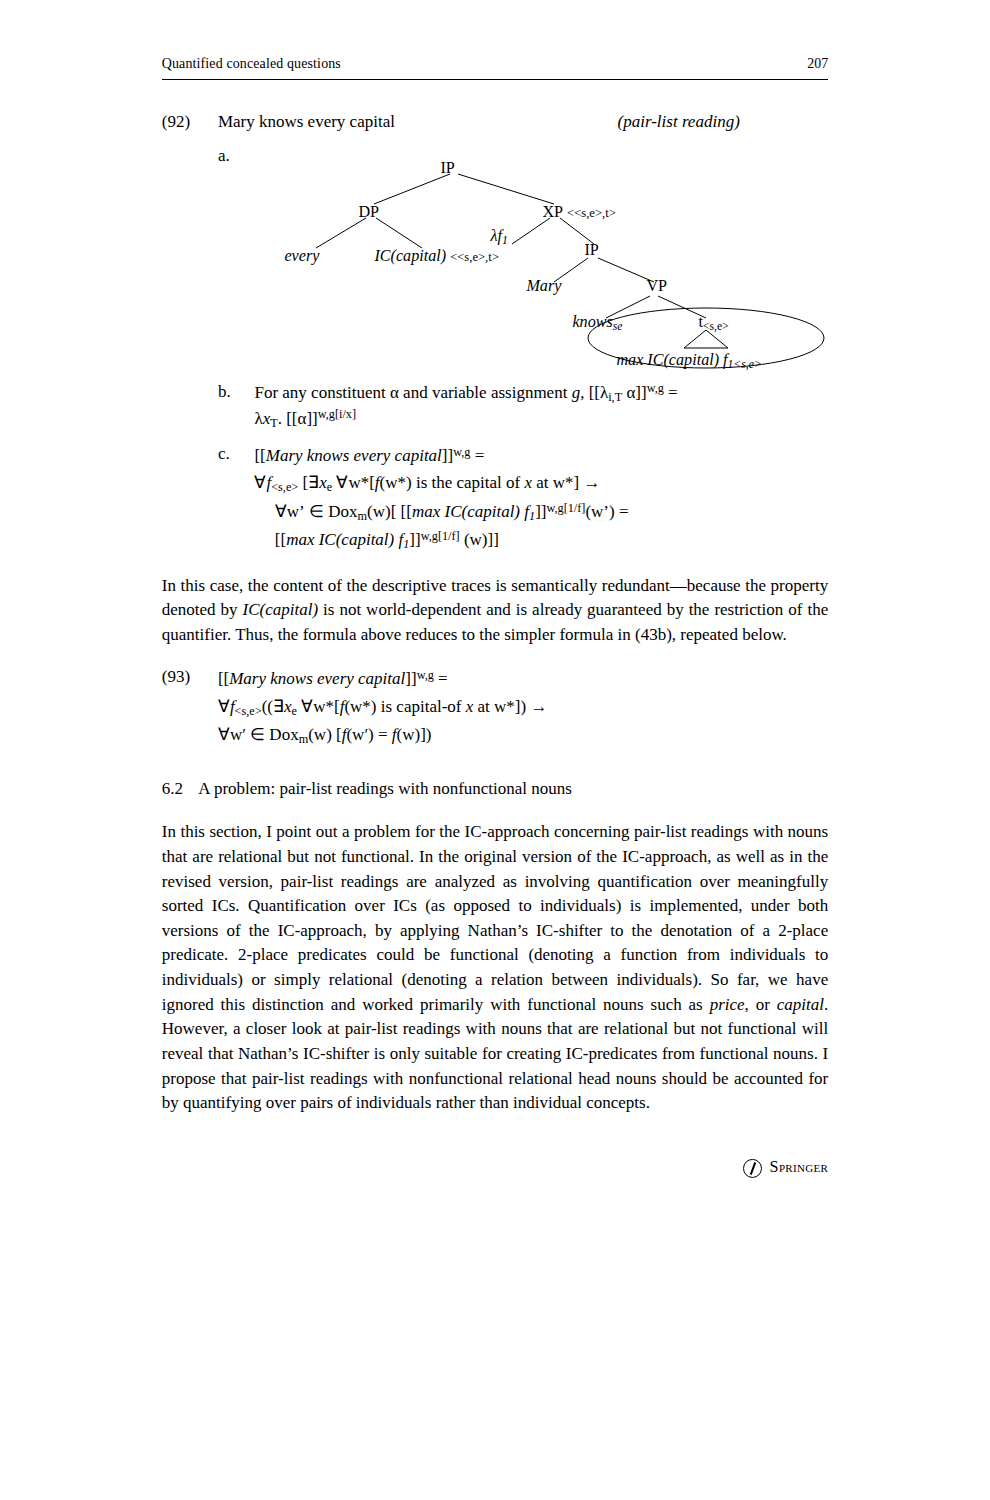Quantified concealed questions 207
(92)
Mary knows every capital (pair-list reading)
a.
IP DP XP <<s,e>,t> every IC(capital) <<s,e>,t> λf1 IP Mary VP knowsse t<s,e> max IC(capital) f1<s,e>
b.
For any constituent α and variable assignment g, [[λi,T α]]w,g =
λxT. [[α]]w,g[i/x]
c.
[[Mary knows every capital]]w,g =
∀f<s,e> [∃xe ∀w*[f(w*) is the capital of x at w*] →
∀w’ ∈ Doxm(w)[ [[max IC(capital) f1]]w,g[1/f](w’) =
[[max IC(capital) f1]]w,g[1/f] (w)]]
In this case, the content of the descriptive traces is semantically redundant—because the property denoted by IC(capital) is not world-dependent and is already guaranteed by the restriction of the quantifier. Thus, the formula above reduces to the simpler formula in (43b), repeated below.
(93)
[[Mary knows every capital]]w,g =
∀f<s,e>((∃xe ∀w*[f(w*) is capital-of x at w*]) →
∀w′ ∈ Doxm(w) [f(w′) = f(w)])
6.2 A problem: pair-list readings with nonfunctional nouns
In this section, I point out a problem for the IC-approach concerning pair-list readings with nouns that are relational but not functional. In the original version of the IC-approach, as well as in the revised version, pair-list readings are analyzed as involving quantification over meaningfully sorted ICs. Quantification over ICs (as opposed to individuals) is implemented, under both versions of the IC-approach, by applying Nathan’s IC-shifter to the denotation of a 2-place predicate. 2-place predicates could be functional (denoting a function from individuals to individuals) or simply relational (denoting a relation between individuals). So far, we have ignored this distinction and worked primarily with functional nouns such as price, or capital. However, a closer look at pair-list readings with nouns that are relational but not functional will reveal that Nathan’s IC-shifter is only suitable for creating IC-predicates from functional nouns. I propose that pair-list readings with nonfunctional relational head nouns should be accounted for by quantifying over pairs of individuals rather than individual concepts.
Springer